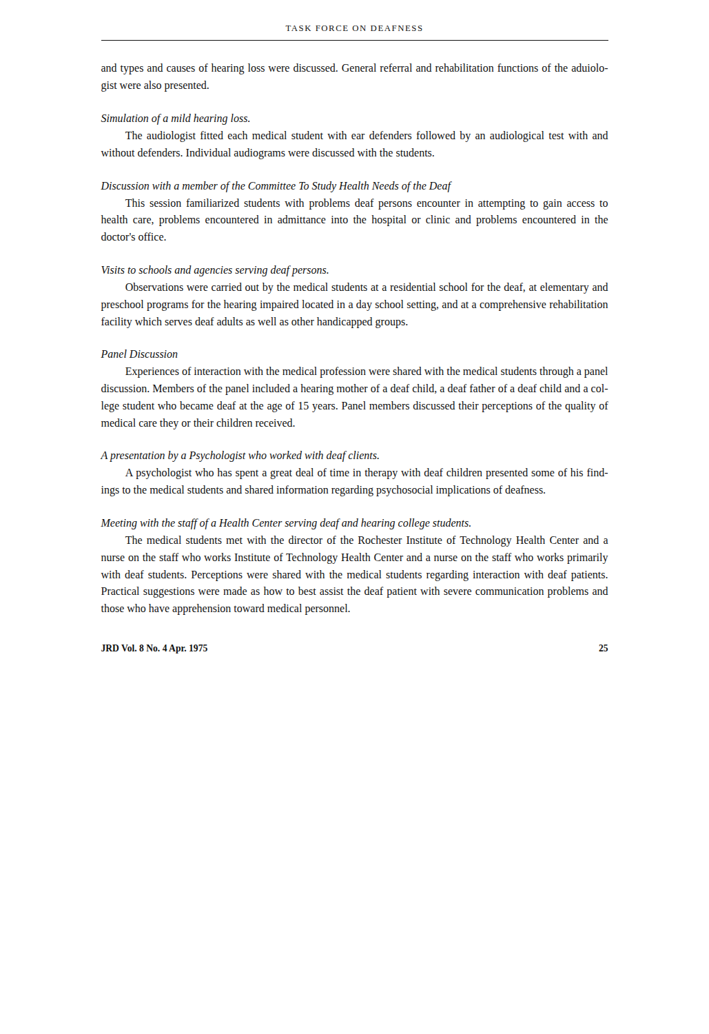Task Force on Deafness
and types and causes of hearing loss were discussed. General referral and rehabilitation functions of the aduiologist were also presented.
Simulation of a mild hearing loss.
The audiologist fitted each medical student with ear defenders followed by an audiological test with and without defenders. Individual audiograms were discussed with the students.
Discussion with a member of the Committee To Study Health Needs of the Deaf
This session familiarized students with problems deaf persons encounter in attempting to gain access to health care, problems encountered in admittance into the hospital or clinic and problems encountered in the doctor's office.
Visits to schools and agencies serving deaf persons.
Observations were carried out by the medical students at a residential school for the deaf, at elementary and preschool programs for the hearing impaired located in a day school setting, and at a comprehensive rehabilitation facility which serves deaf adults as well as other handicapped groups.
Panel Discussion
Experiences of interaction with the medical profession were shared with the medical students through a panel discussion. Members of the panel included a hearing mother of a deaf child, a deaf father of a deaf child and a college student who became deaf at the age of 15 years. Panel members discussed their perceptions of the quality of medical care they or their children received.
A presentation by a Psychologist who worked with deaf clients.
A psychologist who has spent a great deal of time in therapy with deaf children presented some of his findings to the medical students and shared information regarding psychosocial implications of deafness.
Meeting with the staff of a Health Center serving deaf and hearing college students.
The medical students met with the director of the Rochester Institute of Technology Health Center and a nurse on the staff who works Institute of Technology Health Center and a nurse on the staff who works primarily with deaf students. Perceptions were shared with the medical students regarding interaction with deaf patients. Practical suggestions were made as how to best assist the deaf patient with severe communication problems and those who have apprehension toward medical personnel.
JRD Vol. 8 No. 4 Apr. 1975 25